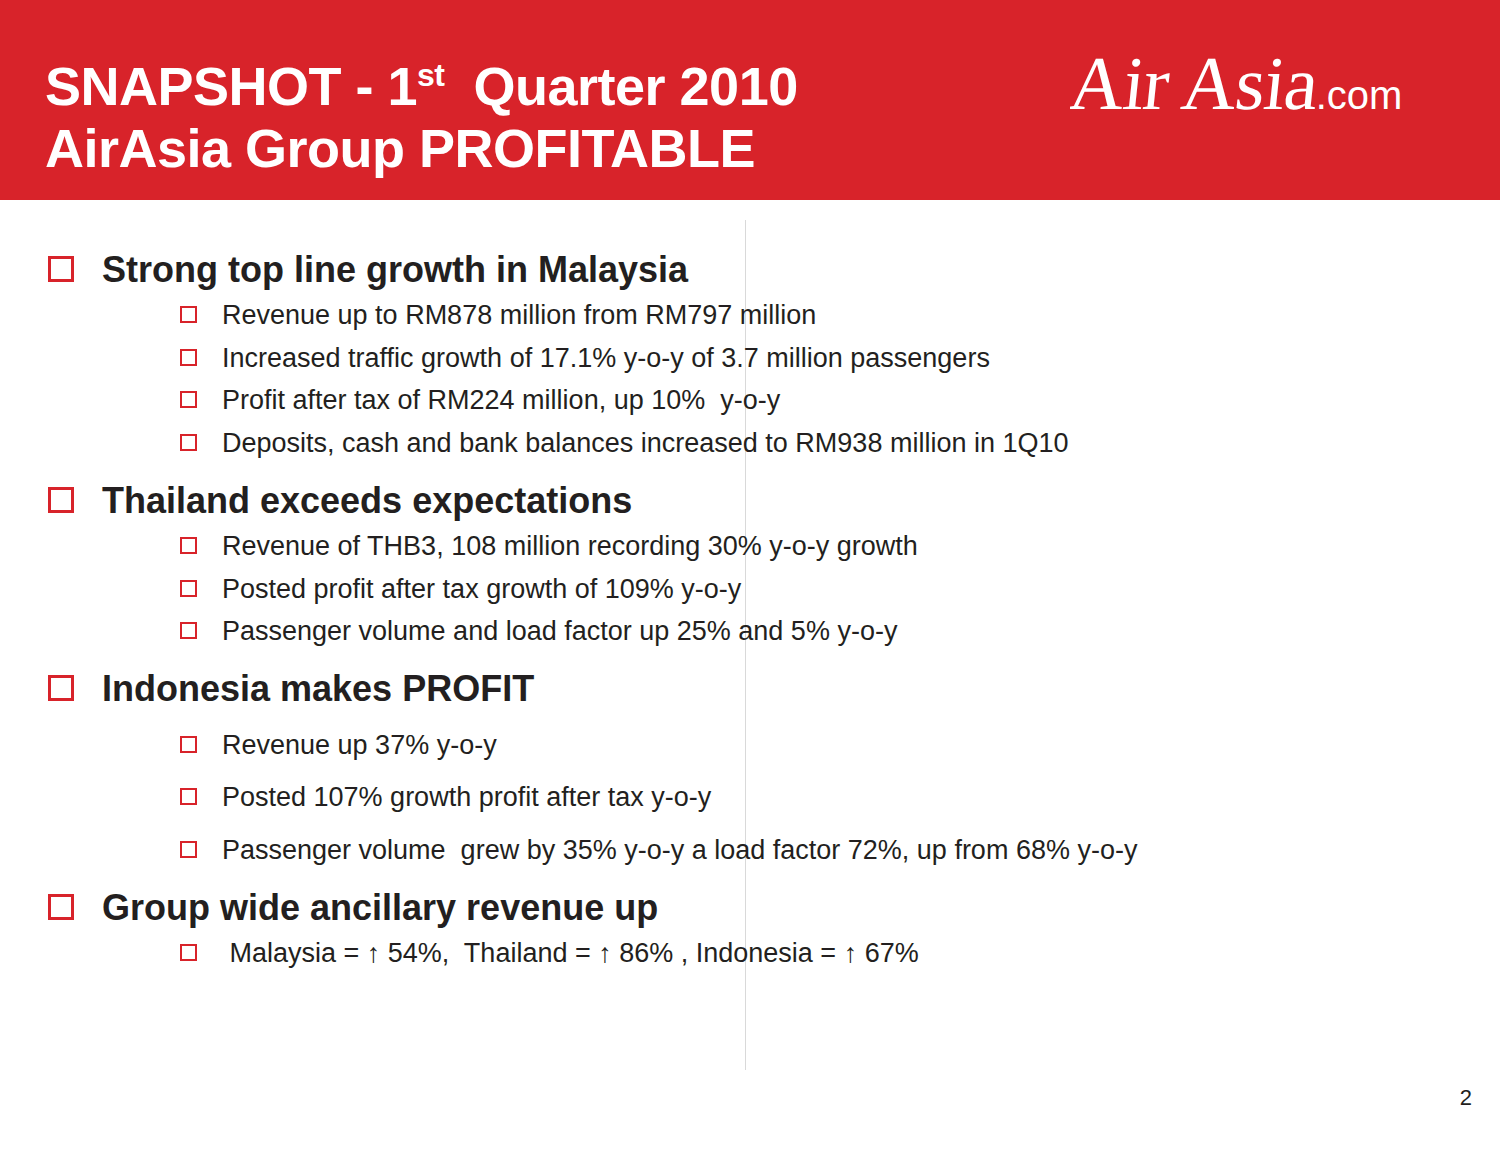SNAPSHOT - 1st Quarter 2010
AirAsia Group PROFITABLE
Air Asia.com
Strong top line growth in Malaysia
Revenue up to RM878 million from RM797 million
Increased traffic growth of 17.1% y-o-y of 3.7 million passengers
Profit after tax of RM224 million, up 10% y-o-y
Deposits, cash and bank balances increased to RM938 million in 1Q10
Thailand exceeds expectations
Revenue of THB3, 108 million recording 30% y-o-y growth
Posted profit after tax growth of 109% y-o-y
Passenger volume and load factor up 25% and 5% y-o-y
Indonesia makes PROFIT
Revenue up 37% y-o-y
Posted 107% growth profit after tax y-o-y
Passenger volume grew by 35% y-o-y a load factor 72%, up from 68% y-o-y
Group wide ancillary revenue up
Malaysia = ↑ 54%, Thailand = ↑ 86% , Indonesia = ↑ 67%
2